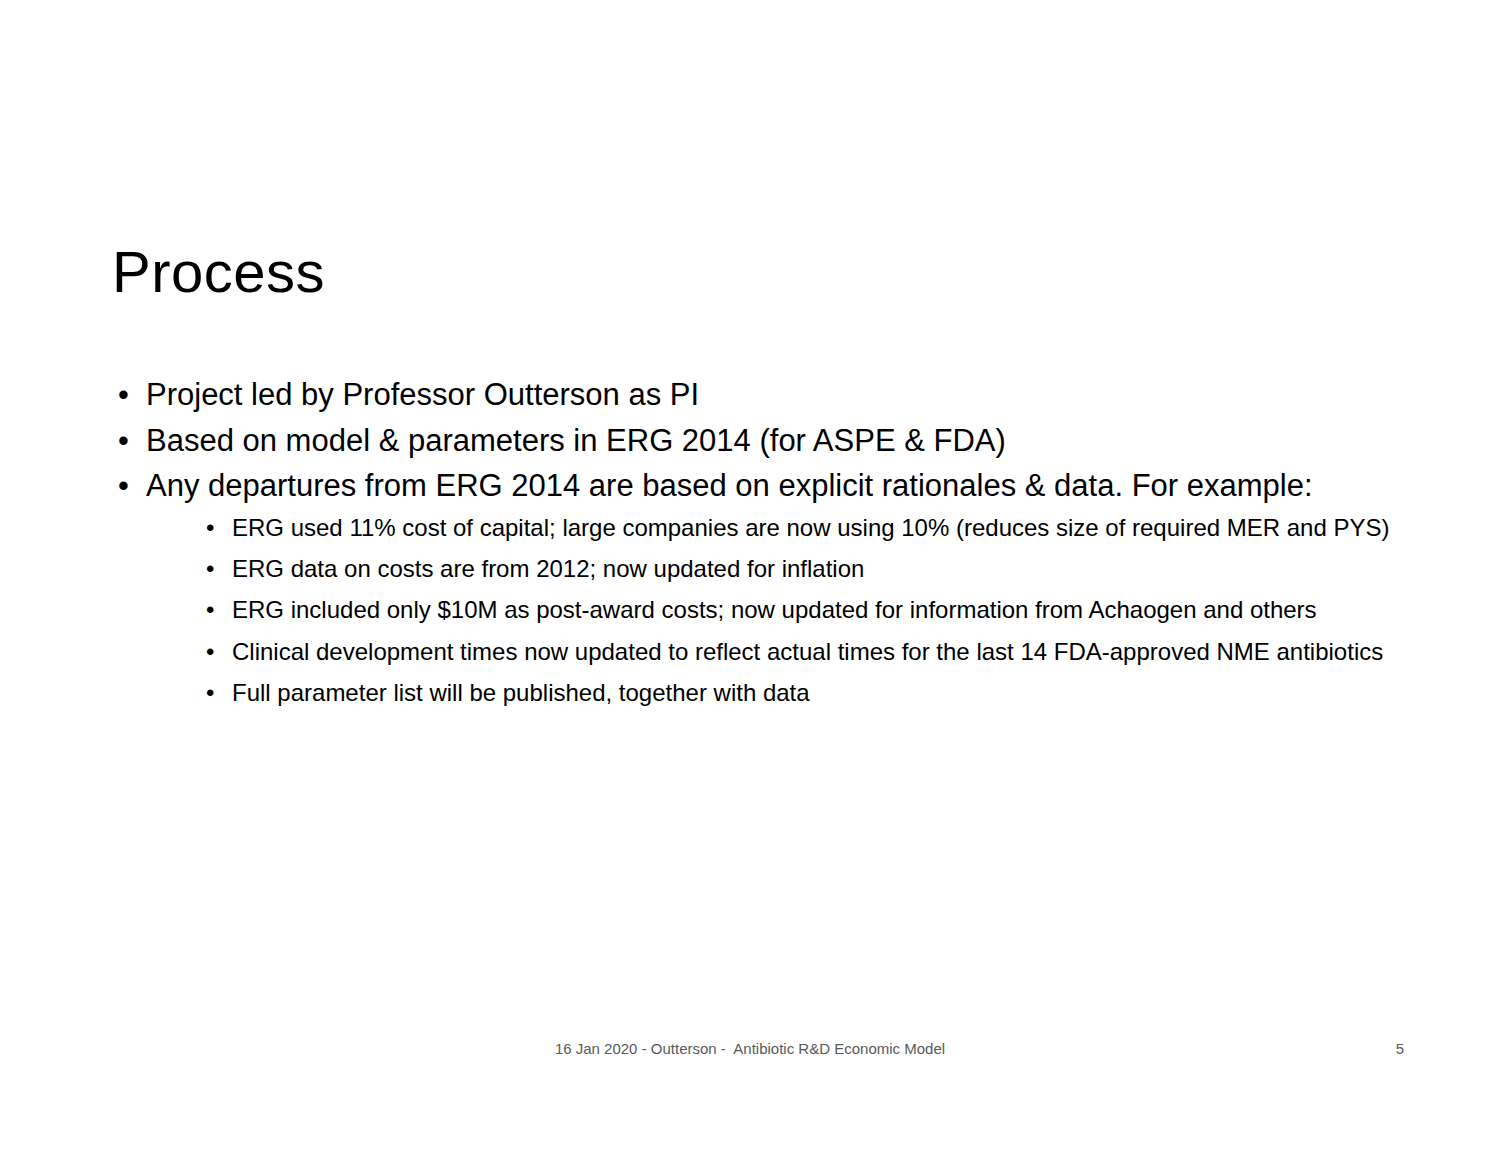Process
Project led by Professor Outterson as PI
Based on model & parameters in ERG 2014 (for ASPE & FDA)
Any departures from ERG 2014 are based on explicit rationales & data. For example:
ERG used 11% cost of capital; large companies are now using 10% (reduces size of required MER and PYS)
ERG data on costs are from 2012; now updated for inflation
ERG included only $10M as post-award costs; now updated for information from Achaogen and others
Clinical development times now updated to reflect actual times for the last 14 FDA-approved NME antibiotics
Full parameter list will be published, together with data
16 Jan 2020 - Outterson - Antibiotic R&D Economic Model
5